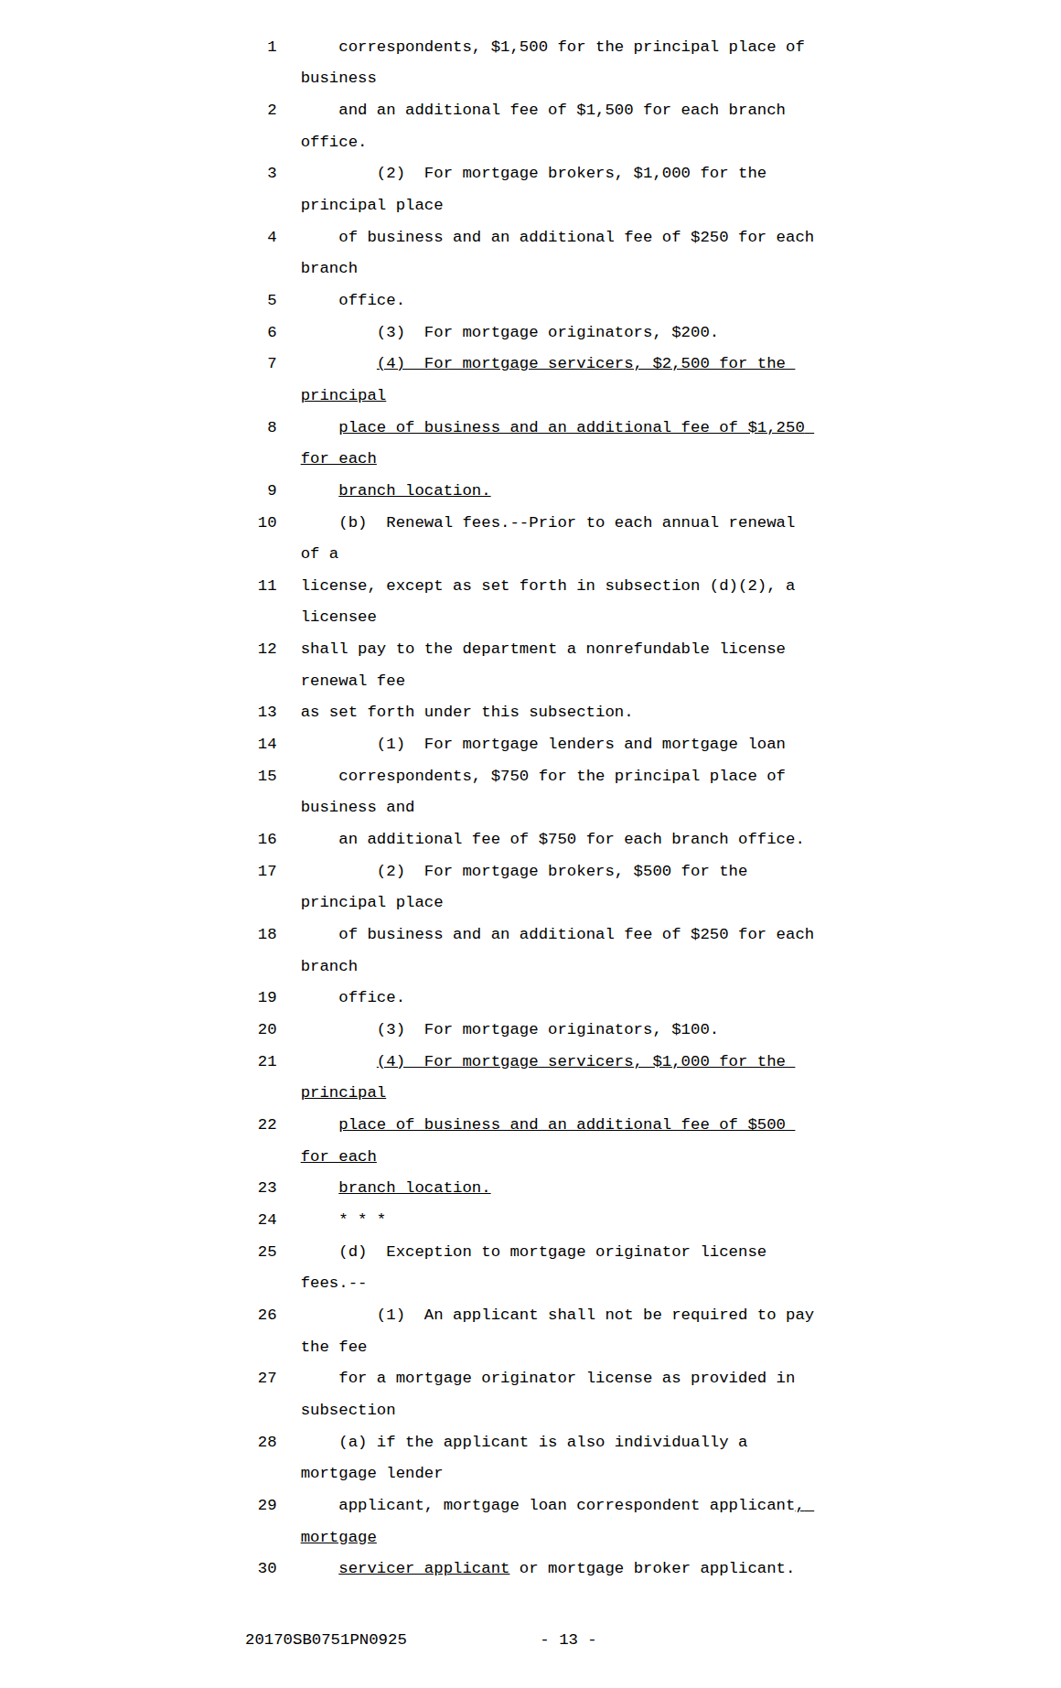correspondents, $1,500 for the principal place of business
and an additional fee of $1,500 for each branch office.
(2) For mortgage brokers, $1,000 for the principal place
of business and an additional fee of $250 for each branch
office.
(3) For mortgage originators, $200.
(4) For mortgage servicers, $2,500 for the principal
place of business and an additional fee of $1,250 for each
branch location.
(b) Renewal fees.--Prior to each annual renewal of a
license, except as set forth in subsection (d)(2), a licensee
shall pay to the department a nonrefundable license renewal fee
as set forth under this subsection.
(1) For mortgage lenders and mortgage loan
correspondents, $750 for the principal place of business and
an additional fee of $750 for each branch office.
(2) For mortgage brokers, $500 for the principal place
of business and an additional fee of $250 for each branch
office.
(3) For mortgage originators, $100.
(4) For mortgage servicers, $1,000 for the principal
place of business and an additional fee of $500 for each
branch location.
* * *
(d) Exception to mortgage originator license fees.--
(1) An applicant shall not be required to pay the fee
for a mortgage originator license as provided in subsection
(a) if the applicant is also individually a mortgage lender
applicant, mortgage loan correspondent applicant, mortgage
servicer applicant or mortgage broker applicant.
20170SB0751PN0925 - 13 -